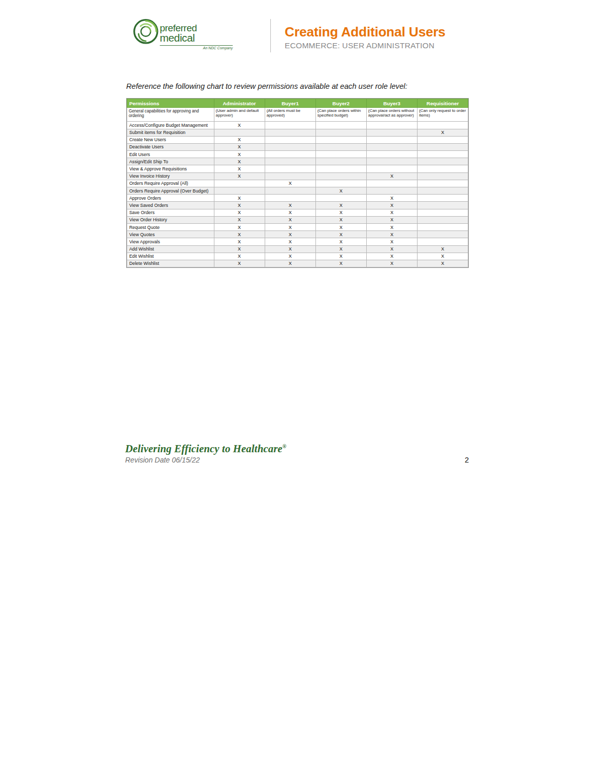preferred medical An NDC Company
Creating Additional Users
eCommerce: User Administration
Reference the following chart to review permissions available at each user role level:
| Permissions | Administrator | Buyer1 | Buyer2 | Buyer3 | Requisitioner |
| --- | --- | --- | --- | --- | --- |
| General capabilities for approving and ordering | (User admin and default approver) | (All orders must be approved) | (Can place orders within specified budget) | (Can place orders without approval/act as approver) | (Can only request to order items) |
| Access/Configure Budget Management | X | | | | |
| Submit items for Requisition | | | | | X |
| Create New Users | X | | | | |
| Deactivate Users | X | | | | |
| Edit Users | X | | | | |
| Assign/Edit Ship To | X | | | | |
| View & Approve Requisitions | X | | | | |
| View Invoice History | X | | | X | |
| Orders Require Approval (All) | | X | | | |
| Orders Require Approval (Over Budget) | | | X | | |
| Approve Orders | X | | | X | |
| View Saved Orders | X | X | X | X | |
| Save Orders | X | X | X | X | |
| View Order History | X | X | X | X | |
| Request Quote | X | X | X | X | |
| View Quotes | X | X | X | X | |
| View Approvals | X | X | X | X | |
| Add Wishlist | X | X | X | X | X |
| Edit Wishlist | X | X | X | X | X |
| Delete Wishlist | X | X | X | X | X |
Delivering Efficiency to Healthcare®
Revision Date 06/15/22
2